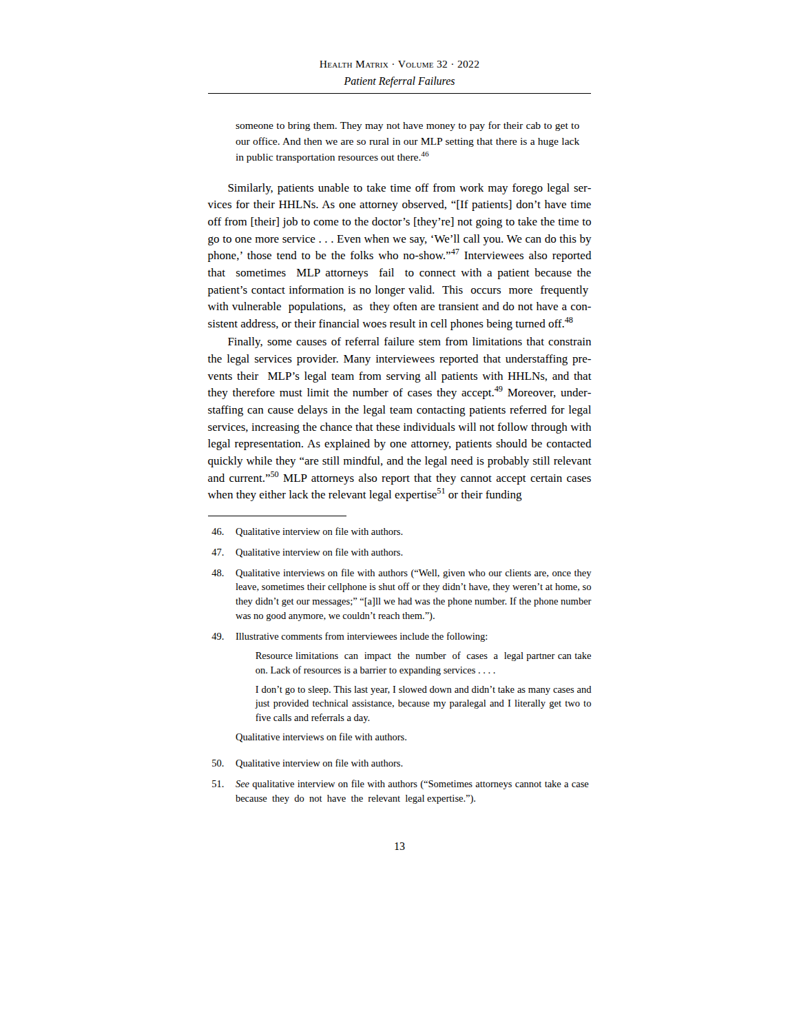Health Matrix · Volume 32 · 2022
Patient Referral Failures
someone to bring them. They may not have money to pay for their cab to get to our office. And then we are so rural in our MLP setting that there is a huge lack in public transportation resources out there.46
Similarly, patients unable to take time off from work may forego legal services for their HHLNs. As one attorney observed, “[If patients] don’t have time off from [their] job to come to the doctor’s [they’re] not going to take the time to go to one more service . . . Even when we say, ‘We’ll call you. We can do this by phone,’ those tend to be the folks who no-show.”47 Interviewees also reported that sometimes MLP attorneys fail to connect with a patient because the patient’s contact information is no longer valid. This occurs more frequently with vulnerable populations, as they often are transient and do not have a consistent address, or their financial woes result in cell phones being turned off.48
Finally, some causes of referral failure stem from limitations that constrain the legal services provider. Many interviewees reported that understaffing prevents their MLP’s legal team from serving all patients with HHLNs, and that they therefore must limit the number of cases they accept.49 Moreover, understaffing can cause delays in the legal team contacting patients referred for legal services, increasing the chance that these individuals will not follow through with legal representation. As explained by one attorney, patients should be contacted quickly while they “are still mindful, and the legal need is probably still relevant and current.”50 MLP attorneys also report that they cannot accept certain cases when they either lack the relevant legal expertise51 or their funding
46.
Qualitative interview on file with authors.
47.
Qualitative interview on file with authors.
48.
Qualitative interviews on file with authors (“Well, given who our clients are, once they leave, sometimes their cellphone is shut off or they didn’t have, they weren’t at home, so they didn’t get our messages;” “[a]ll we had was the phone number. If the phone number was no good anymore, we couldn’t reach them.”).
49.
Illustrative comments from interviewees include the following:
Resource limitations can impact the number of cases a legal partner can take on. Lack of resources is a barrier to expanding services . . . .
I don’t go to sleep. This last year, I slowed down and didn’t take as many cases and just provided technical assistance, because my paralegal and I literally get two to five calls and referrals a day.
Qualitative interviews on file with authors.
50.
Qualitative interview on file with authors.
51.
See qualitative interview on file with authors (“Sometimes attorneys cannot take a case because they do not have the relevant legal expertise.”).
13